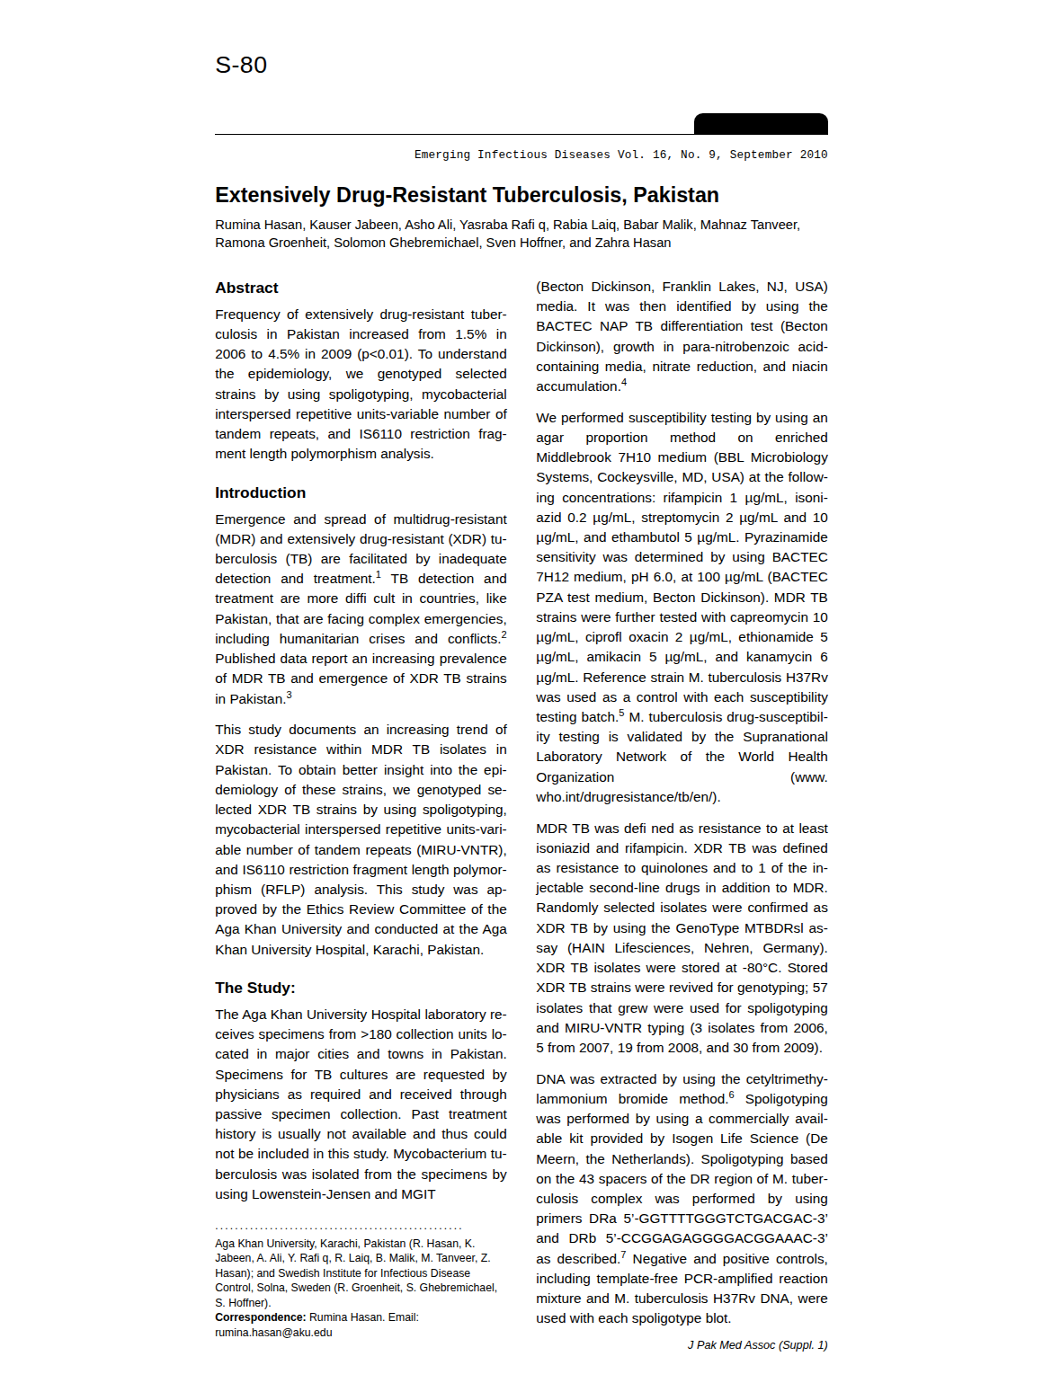S-80
Emerging Infectious Diseases Vol. 16, No. 9, September 2010
Extensively Drug-Resistant Tuberculosis, Pakistan
Rumina Hasan, Kauser Jabeen, Asho Ali, Yasraba Rafi q, Rabia Laiq, Babar Malik, Mahnaz Tanveer, Ramona Groenheit, Solomon Ghebremichael, Sven Hoffner, and Zahra Hasan
Abstract
Frequency of extensively drug-resistant tuberculosis in Pakistan increased from 1.5% in 2006 to 4.5% in 2009 (p<0.01). To understand the epidemiology, we genotyped selected strains by using spoligotyping, mycobacterial interspersed repetitive units-variable number of tandem repeats, and IS6110 restriction fragment length polymorphism analysis.
Introduction
Emergence and spread of multidrug-resistant (MDR) and extensively drug-resistant (XDR) tuberculosis (TB) are facilitated by inadequate detection and treatment.1 TB detection and treatment are more diffi cult in countries, like Pakistan, that are facing complex emergencies, including humanitarian crises and conflicts.2 Published data report an increasing prevalence of MDR TB and emergence of XDR TB strains in Pakistan.3
This study documents an increasing trend of XDR resistance within MDR TB isolates in Pakistan. To obtain better insight into the epidemiology of these strains, we genotyped selected XDR TB strains by using spoligotyping, mycobacterial interspersed repetitive units-variable number of tandem repeats (MIRU-VNTR), and IS6110 restriction fragment length polymorphism (RFLP) analysis. This study was approved by the Ethics Review Committee of the Aga Khan University and conducted at the Aga Khan University Hospital, Karachi, Pakistan.
The Study:
The Aga Khan University Hospital laboratory receives specimens from >180 collection units located in major cities and towns in Pakistan. Specimens for TB cultures are requested by physicians as required and received through passive specimen collection. Past treatment history is usually not available and thus could not be included in this study. Mycobacterium tuberculosis was isolated from the specimens by using Lowenstein-Jensen and MGIT
..................................................
Aga Khan University, Karachi, Pakistan (R. Hasan, K. Jabeen, A. Ali, Y. Rafi q, R. Laiq, B. Malik, M. Tanveer, Z. Hasan); and Swedish Institute for Infectious Disease Control, Solna, Sweden (R. Groenheit, S. Ghebremichael, S. Hoffner).
Correspondence: Rumina Hasan. Email: rumina.hasan@aku.edu
(Becton Dickinson, Franklin Lakes, NJ, USA) media. It was then identified by using the BACTEC NAP TB differentiation test (Becton Dickinson), growth in para-nitrobenzoic acid-containing media, nitrate reduction, and niacin accumulation.4
We performed susceptibility testing by using an agar proportion method on enriched Middlebrook 7H10 medium (BBL Microbiology Systems, Cockeysville, MD, USA) at the following concentrations: rifampicin 1 µg/mL, isoniazid 0.2 µg/mL, streptomycin 2 µg/mL and 10 µg/mL, and ethambutol 5 µg/mL. Pyrazinamide sensitivity was determined by using BACTEC 7H12 medium, pH 6.0, at 100 µg/mL (BACTEC PZA test medium, Becton Dickinson). MDR TB strains were further tested with capreomycin 10 µg/mL, ciprofl oxacin 2 µg/mL, ethionamide 5 µg/mL, amikacin 5 µg/mL, and kanamycin 6 µg/mL. Reference strain M. tuberculosis H37Rv was used as a control with each susceptibility testing batch.5 M. tuberculosis drug-susceptibility testing is validated by the Supranational Laboratory Network of the World Health Organization (www. who.int/drugresistance/tb/en/).
MDR TB was defi ned as resistance to at least isoniazid and rifampicin. XDR TB was defined as resistance to quinolones and to 1 of the injectable second-line drugs in addition to MDR. Randomly selected isolates were confirmed as XDR TB by using the GenoType MTBDRsl assay (HAIN Lifesciences, Nehren, Germany). XDR TB isolates were stored at -80°C. Stored XDR TB strains were revived for genotyping; 57 isolates that grew were used for spoligotyping and MIRU-VNTR typing (3 isolates from 2006, 5 from 2007, 19 from 2008, and 30 from 2009).
DNA was extracted by using the cetyltrimethylammonium bromide method.6 Spoligotyping was performed by using a commercially available kit provided by Isogen Life Science (De Meern, the Netherlands). Spoligotyping based on the 43 spacers of the DR region of M. tuberculosis complex was performed by using primers DRa 5’-GGTTTTGGGTCTGACGAC-3’ and DRb 5’-CCGGAGAGGGGACGGAAAC-3’ as described.7 Negative and positive controls, including template-free PCR-amplified reaction mixture and M. tuberculosis H37Rv DNA, were used with each spoligotype blot.
J Pak Med Assoc (Suppl. 1)